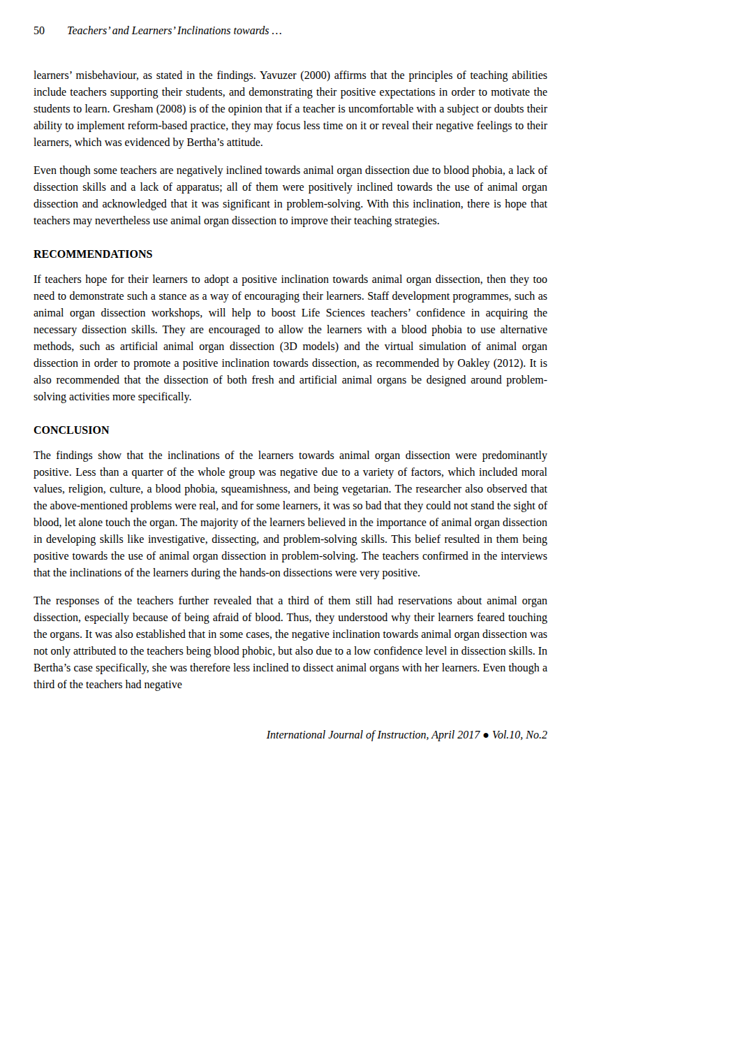50 Teachers’ and Learners’ Inclinations towards …
learners’ misbehaviour, as stated in the findings. Yavuzer (2000) affirms that the principles of teaching abilities include teachers supporting their students, and demonstrating their positive expectations in order to motivate the students to learn. Gresham (2008) is of the opinion that if a teacher is uncomfortable with a subject or doubts their ability to implement reform-based practice, they may focus less time on it or reveal their negative feelings to their learners, which was evidenced by Bertha’s attitude.
Even though some teachers are negatively inclined towards animal organ dissection due to blood phobia, a lack of dissection skills and a lack of apparatus; all of them were positively inclined towards the use of animal organ dissection and acknowledged that it was significant in problem-solving. With this inclination, there is hope that teachers may nevertheless use animal organ dissection to improve their teaching strategies.
Recommendations
If teachers hope for their learners to adopt a positive inclination towards animal organ dissection, then they too need to demonstrate such a stance as a way of encouraging their learners. Staff development programmes, such as animal organ dissection workshops, will help to boost Life Sciences teachers’ confidence in acquiring the necessary dissection skills. They are encouraged to allow the learners with a blood phobia to use alternative methods, such as artificial animal organ dissection (3D models) and the virtual simulation of animal organ dissection in order to promote a positive inclination towards dissection, as recommended by Oakley (2012). It is also recommended that the dissection of both fresh and artificial animal organs be designed around problem-solving activities more specifically.
Conclusion
The findings show that the inclinations of the learners towards animal organ dissection were predominantly positive. Less than a quarter of the whole group was negative due to a variety of factors, which included moral values, religion, culture, a blood phobia, squeamishness, and being vegetarian. The researcher also observed that the above-mentioned problems were real, and for some learners, it was so bad that they could not stand the sight of blood, let alone touch the organ. The majority of the learners believed in the importance of animal organ dissection in developing skills like investigative, dissecting, and problem-solving skills. This belief resulted in them being positive towards the use of animal organ dissection in problem-solving. The teachers confirmed in the interviews that the inclinations of the learners during the hands-on dissections were very positive.
The responses of the teachers further revealed that a third of them still had reservations about animal organ dissection, especially because of being afraid of blood. Thus, they understood why their learners feared touching the organs. It was also established that in some cases, the negative inclination towards animal organ dissection was not only attributed to the teachers being blood phobic, but also due to a low confidence level in dissection skills. In Bertha’s case specifically, she was therefore less inclined to dissect animal organs with her learners. Even though a third of the teachers had negative
International Journal of Instruction, April 2017 ● Vol.10, No.2